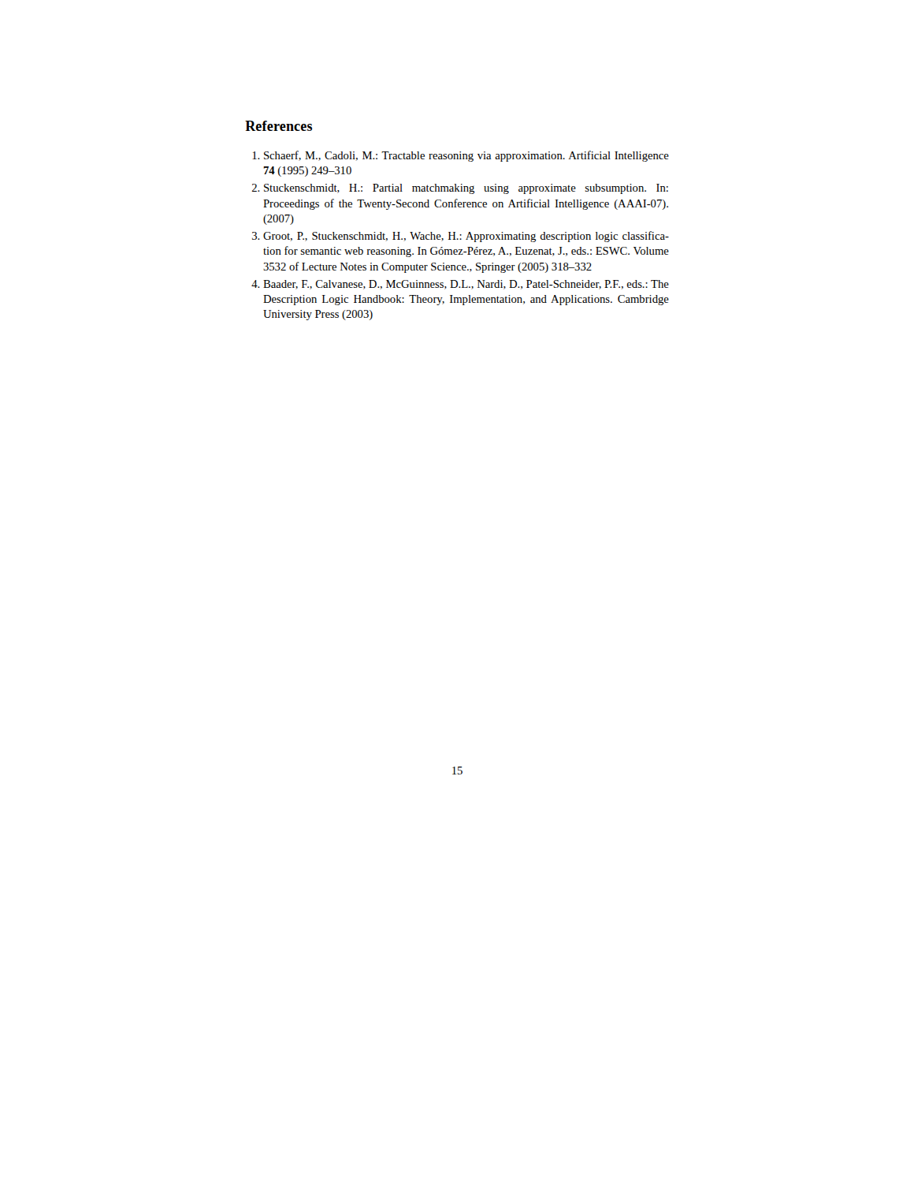References
Schaerf, M., Cadoli, M.: Tractable reasoning via approximation. Artificial Intelligence 74 (1995) 249–310
Stuckenschmidt, H.: Partial matchmaking using approximate subsumption. In: Proceedings of the Twenty-Second Conference on Artificial Intelligence (AAAI-07). (2007)
Groot, P., Stuckenschmidt, H., Wache, H.: Approximating description logic classification for semantic web reasoning. In Gómez-Pérez, A., Euzenat, J., eds.: ESWC. Volume 3532 of Lecture Notes in Computer Science., Springer (2005) 318–332
Baader, F., Calvanese, D., McGuinness, D.L., Nardi, D., Patel-Schneider, P.F., eds.: The Description Logic Handbook: Theory, Implementation, and Applications. Cambridge University Press (2003)
15